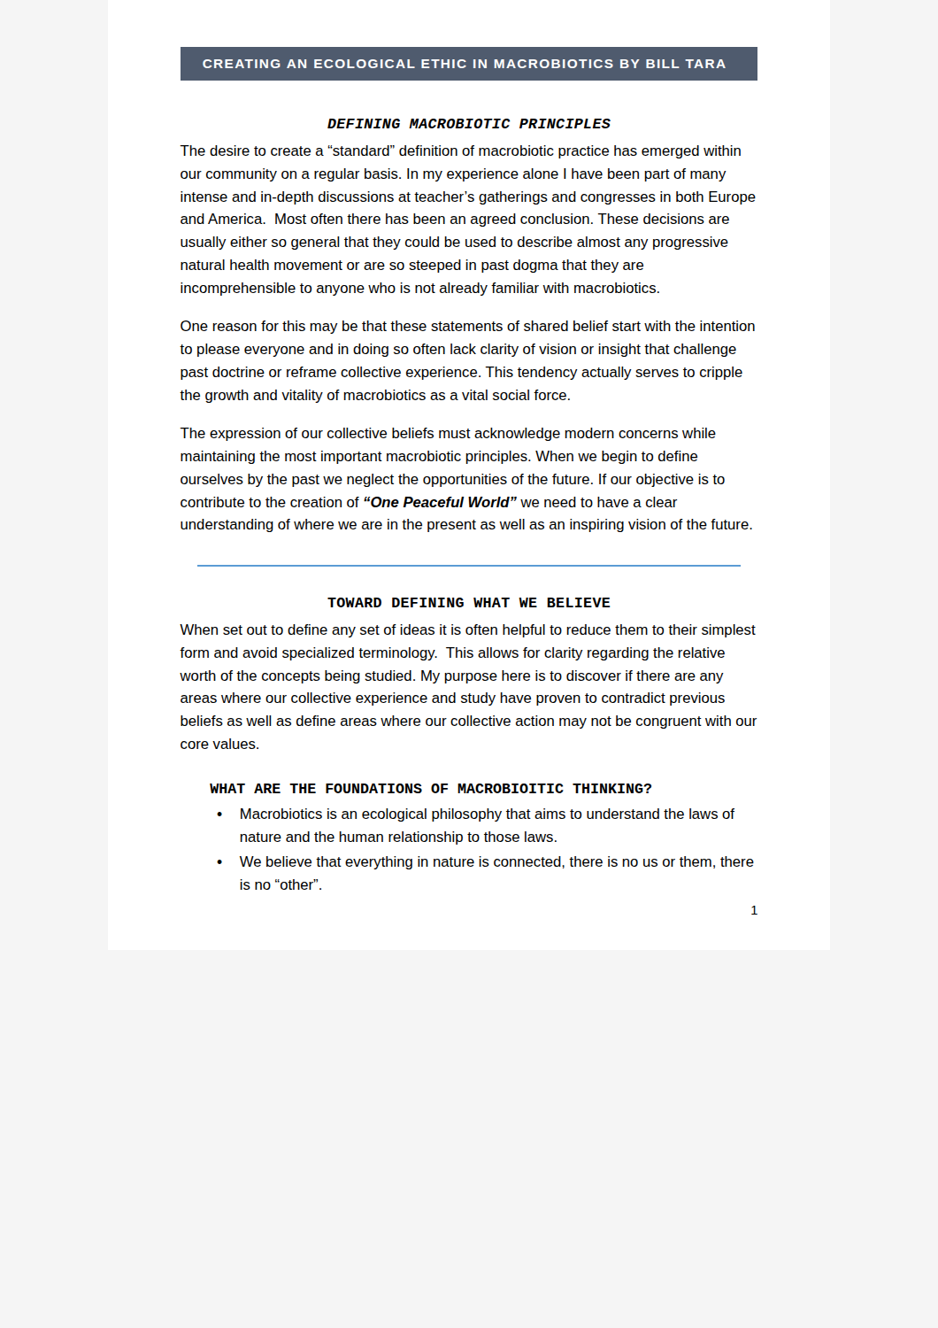CREATING AN ECOLOGICAL ETHIC IN MACROBIOTICS BY BILL TARA
DEFINING MACROBIOTIC PRINCIPLES
The desire to create a “standard” definition of macrobiotic practice has emerged within our community on a regular basis. In my experience alone I have been part of many intense and in-depth discussions at teacher’s gatherings and congresses in both Europe and America. Most often there has been an agreed conclusion. These decisions are usually either so general that they could be used to describe almost any progressive natural health movement or are so steeped in past dogma that they are incomprehensible to anyone who is not already familiar with macrobiotics.
One reason for this may be that these statements of shared belief start with the intention to please everyone and in doing so often lack clarity of vision or insight that challenge past doctrine or reframe collective experience. This tendency actually serves to cripple the growth and vitality of macrobiotics as a vital social force.
The expression of our collective beliefs must acknowledge modern concerns while maintaining the most important macrobiotic principles. When we begin to define ourselves by the past we neglect the opportunities of the future. If our objective is to contribute to the creation of “One Peaceful World” we need to have a clear understanding of where we are in the present as well as an inspiring vision of the future.
TOWARD DEFINING WHAT WE BELIEVE
When set out to define any set of ideas it is often helpful to reduce them to their simplest form and avoid specialized terminology. This allows for clarity regarding the relative worth of the concepts being studied. My purpose here is to discover if there are any areas where our collective experience and study have proven to contradict previous beliefs as well as define areas where our collective action may not be congruent with our core values.
WHAT ARE THE FOUNDATIONS OF MACROBIOITIC THINKING?
Macrobiotics is an ecological philosophy that aims to understand the laws of nature and the human relationship to those laws.
We believe that everything in nature is connected, there is no us or them, there is no “other”.
1